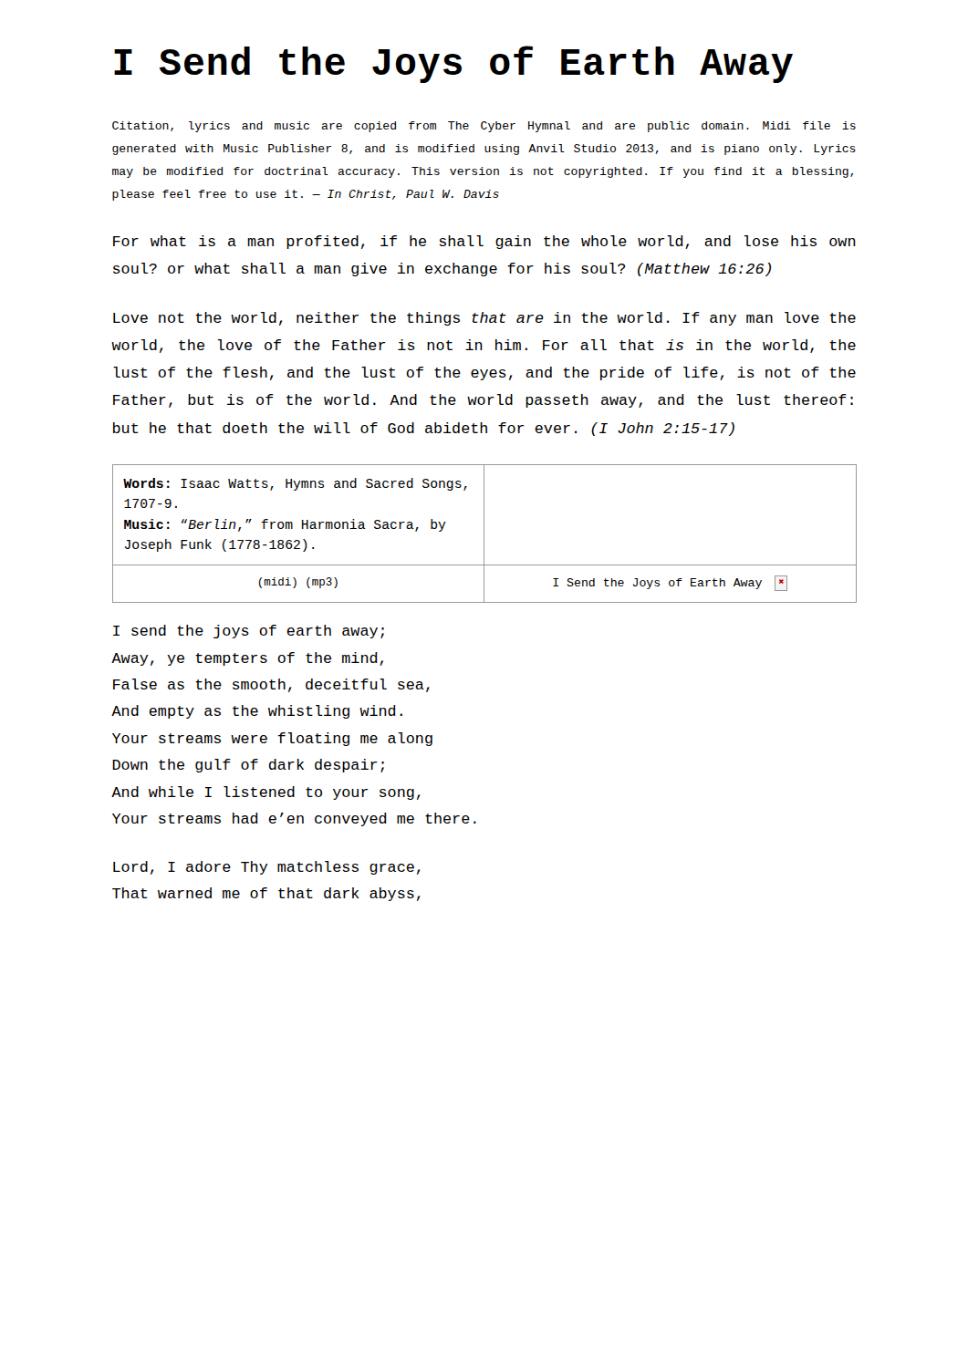I Send the Joys of Earth Away
Citation, lyrics and music are copied from The Cyber Hymnal and are public domain. Midi file is generated with Music Publisher 8, and is modified using Anvil Studio 2013, and is piano only. Lyrics may be modified for doctrinal accuracy. This version is not copyrighted. If you find it a blessing, please feel free to use it. — In Christ, Paul W. Davis
For what is a man profited, if he shall gain the whole world, and lose his own soul? or what shall a man give in exchange for his soul? (Matthew 16:26)
Love not the world, neither the things that are in the world. If any man love the world, the love of the Father is not in him. For all that is in the world, the lust of the flesh, and the lust of the eyes, and the pride of life, is not of the Father, but is of the world. And the world passeth away, and the lust thereof: but he that doeth the will of God abideth for ever. (I John 2:15-17)
| Words: Isaac Watts, Hymns and Sacred Songs, 1707-9. Music: “ Berlin ,” from Harmonia Sacra, by Joseph Funk (1778-1862). | |
| (midi) (mp3) | I Send the Joys of Earth Away ✖ |
I send the joys of earth away;
Away, ye tempters of the mind,
False as the smooth, deceitful sea,
And empty as the whistling wind.
Your streams were floating me along
Down the gulf of dark despair;
And while I listened to your song,
Your streams had e’en conveyed me there.
Lord, I adore Thy matchless grace,
That warned me of that dark abyss,